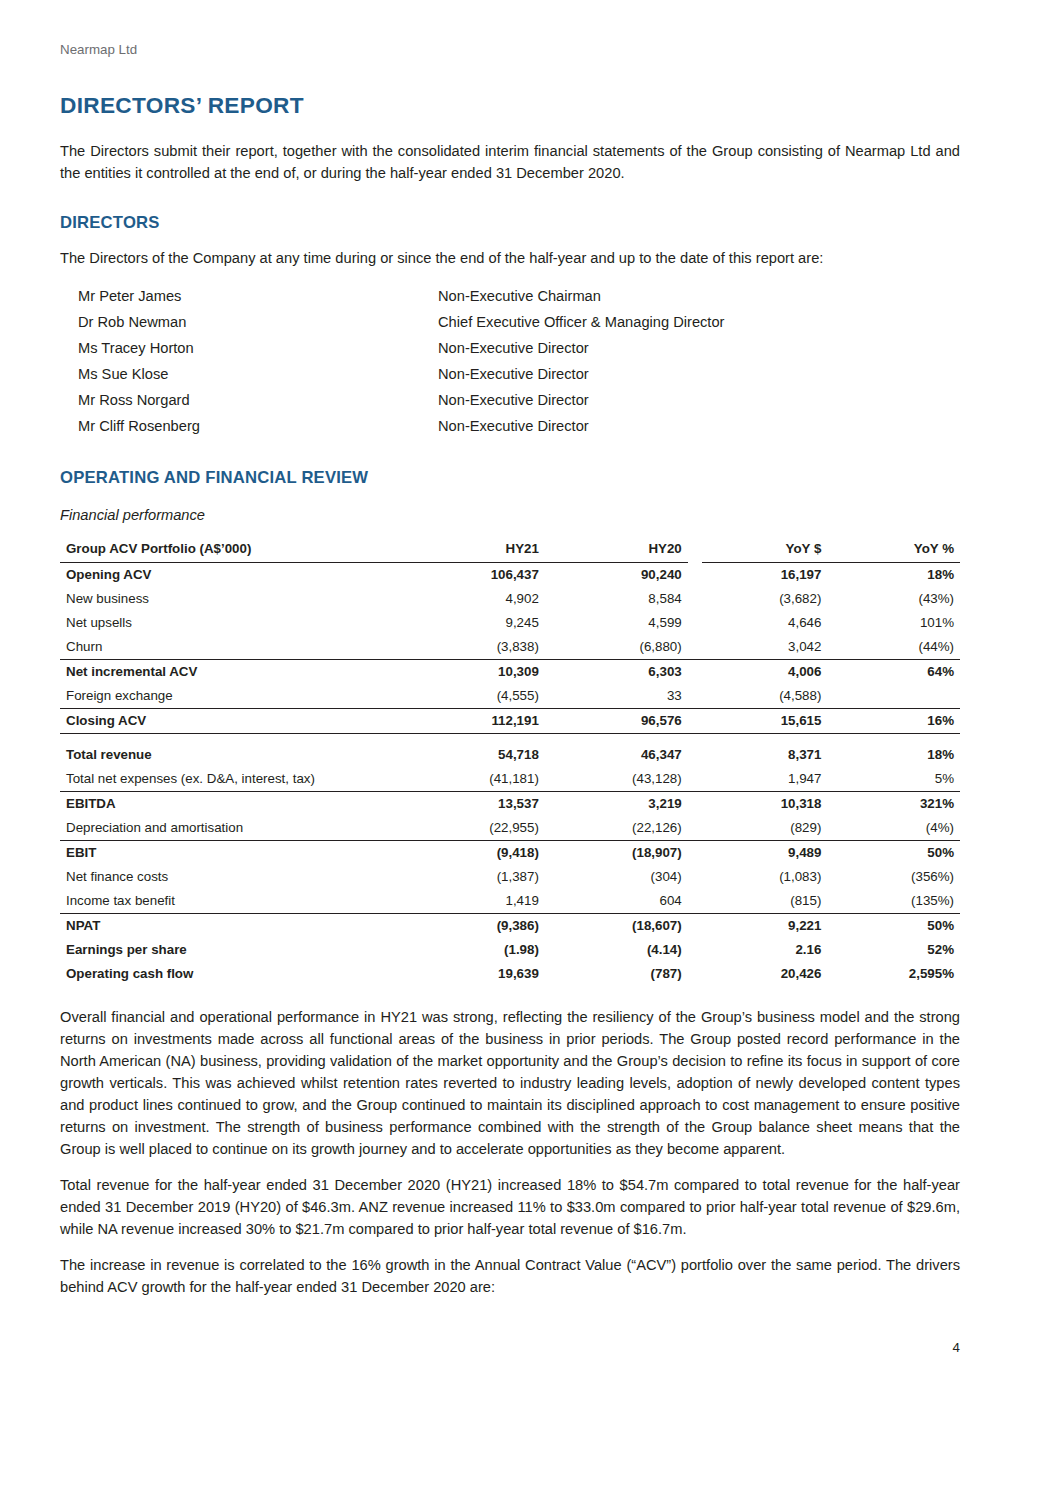Nearmap Ltd
DIRECTORS’ REPORT
The Directors submit their report, together with the consolidated interim financial statements of the Group consisting of Nearmap Ltd and the entities it controlled at the end of, or during the half-year ended 31 December 2020.
DIRECTORS
The Directors of the Company at any time during or since the end of the half-year and up to the date of this report are:
| Mr Peter James | Non-Executive Chairman |
| Dr Rob Newman | Chief Executive Officer & Managing Director |
| Ms Tracey Horton | Non-Executive Director |
| Ms Sue Klose | Non-Executive Director |
| Mr Ross Norgard | Non-Executive Director |
| Mr Cliff Rosenberg | Non-Executive Director |
OPERATING AND FINANCIAL REVIEW
Financial performance
| Group ACV Portfolio (A$’000) | HY21 | HY20 | | YoY $ | YoY % |
| --- | --- | --- | --- | --- | --- |
| Opening ACV | 106,437 | 90,240 | | 16,197 | 18% |
| New business | 4,902 | 8,584 | | (3,682) | (43%) |
| Net upsells | 9,245 | 4,599 | | 4,646 | 101% |
| Churn | (3,838) | (6,880) | | 3,042 | (44%) |
| Net incremental ACV | 10,309 | 6,303 | | 4,006 | 64% |
| Foreign exchange | (4,555) | 33 | | (4,588) | |
| Closing ACV | 112,191 | 96,576 | | 15,615 | 16% |
| Total revenue | 54,718 | 46,347 | | 8,371 | 18% |
| Total net expenses (ex. D&A, interest, tax) | (41,181) | (43,128) | | 1,947 | 5% |
| EBITDA | 13,537 | 3,219 | | 10,318 | 321% |
| Depreciation and amortisation | (22,955) | (22,126) | | (829) | (4%) |
| EBIT | (9,418) | (18,907) | | 9,489 | 50% |
| Net finance costs | (1,387) | (304) | | (1,083) | (356%) |
| Income tax benefit | 1,419 | 604 | | (815) | (135%) |
| NPAT | (9,386) | (18,607) | | 9,221 | 50% |
| Earnings per share | (1.98) | (4.14) | | 2.16 | 52% |
| Operating cash flow | 19,639 | (787) | | 20,426 | 2,595% |
Overall financial and operational performance in HY21 was strong, reflecting the resiliency of the Group’s business model and the strong returns on investments made across all functional areas of the business in prior periods. The Group posted record performance in the North American (NA) business, providing validation of the market opportunity and the Group’s decision to refine its focus in support of core growth verticals. This was achieved whilst retention rates reverted to industry leading levels, adoption of newly developed content types and product lines continued to grow, and the Group continued to maintain its disciplined approach to cost management to ensure positive returns on investment. The strength of business performance combined with the strength of the Group balance sheet means that the Group is well placed to continue on its growth journey and to accelerate opportunities as they become apparent.
Total revenue for the half-year ended 31 December 2020 (HY21) increased 18% to $54.7m compared to total revenue for the half-year ended 31 December 2019 (HY20) of $46.3m. ANZ revenue increased 11% to $33.0m compared to prior half-year total revenue of $29.6m, while NA revenue increased 30% to $21.7m compared to prior half-year total revenue of $16.7m.
The increase in revenue is correlated to the 16% growth in the Annual Contract Value (“ACV”) portfolio over the same period. The drivers behind ACV growth for the half-year ended 31 December 2020 are:
4